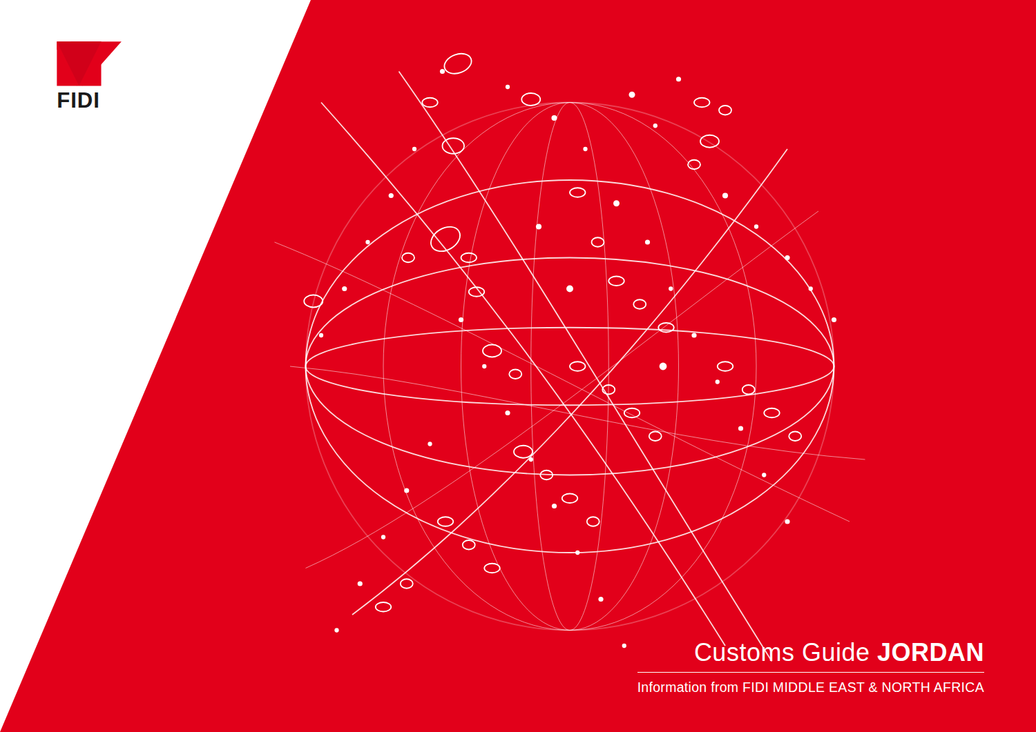FIDI
Customs Guide JORDAN
Information from FIDI MIDDLE EAST & NORTH AFRICA